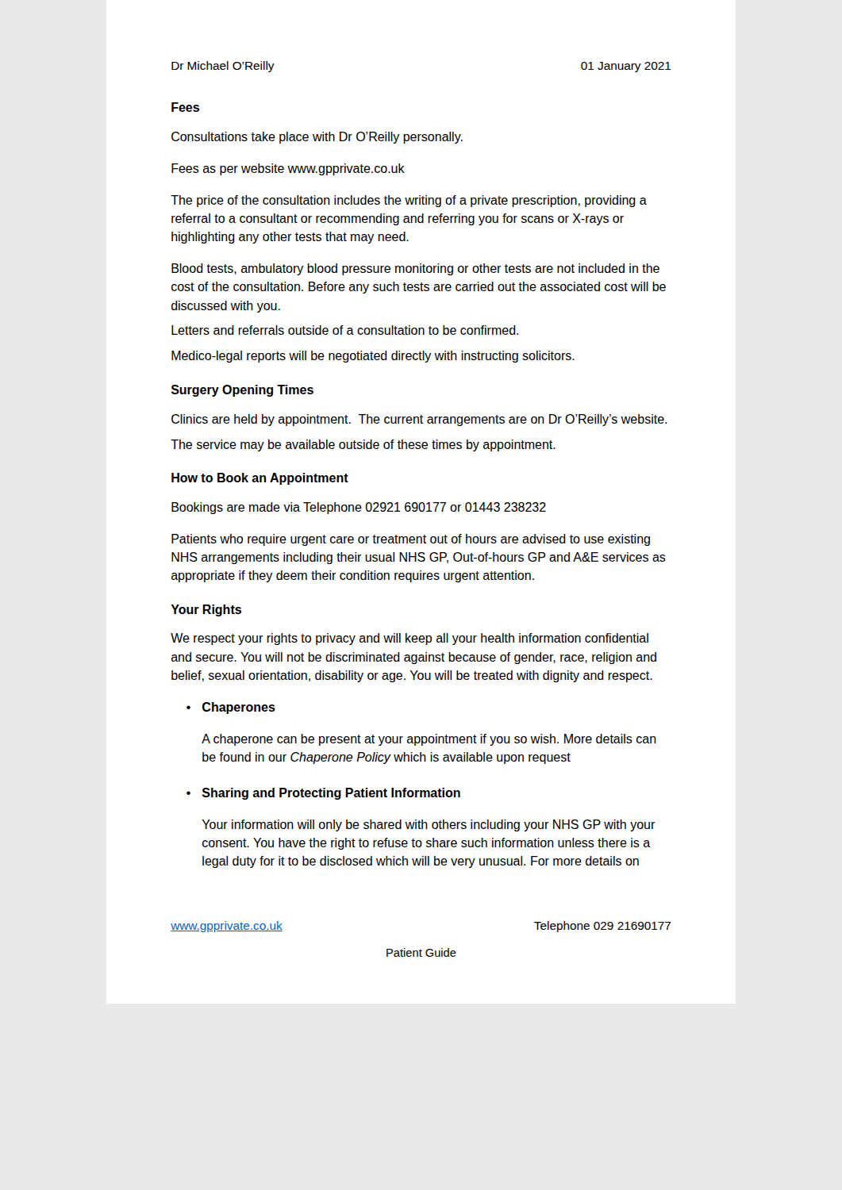Dr Michael O’Reilly 01 January 2021
Fees
Consultations take place with Dr O’Reilly personally.
Fees as per website www.gpprivate.co.uk
The price of the consultation includes the writing of a private prescription, providing a referral to a consultant or recommending and referring you for scans or X-rays or highlighting any other tests that may need.
Blood tests, ambulatory blood pressure monitoring or other tests are not included in the cost of the consultation. Before any such tests are carried out the associated cost will be discussed with you.
Letters and referrals outside of a consultation to be confirmed.
Medico-legal reports will be negotiated directly with instructing solicitors.
Surgery Opening Times
Clinics are held by appointment. The current arrangements are on Dr O’Reilly’s website.
The service may be available outside of these times by appointment.
How to Book an Appointment
Bookings are made via Telephone 02921 690177 or 01443 238232
Patients who require urgent care or treatment out of hours are advised to use existing NHS arrangements including their usual NHS GP, Out-of-hours GP and A&E services as appropriate if they deem their condition requires urgent attention.
Your Rights
We respect your rights to privacy and will keep all your health information confidential and secure. You will not be discriminated against because of gender, race, religion and belief, sexual orientation, disability or age. You will be treated with dignity and respect.
Chaperones
A chaperone can be present at your appointment if you so wish. More details can be found in our Chaperone Policy which is available upon request
Sharing and Protecting Patient Information
Your information will only be shared with others including your NHS GP with your consent. You have the right to refuse to share such information unless there is a legal duty for it to be disclosed which will be very unusual. For more details on
www.gpprivate.co.uk Telephone 029 21690177
Patient Guide